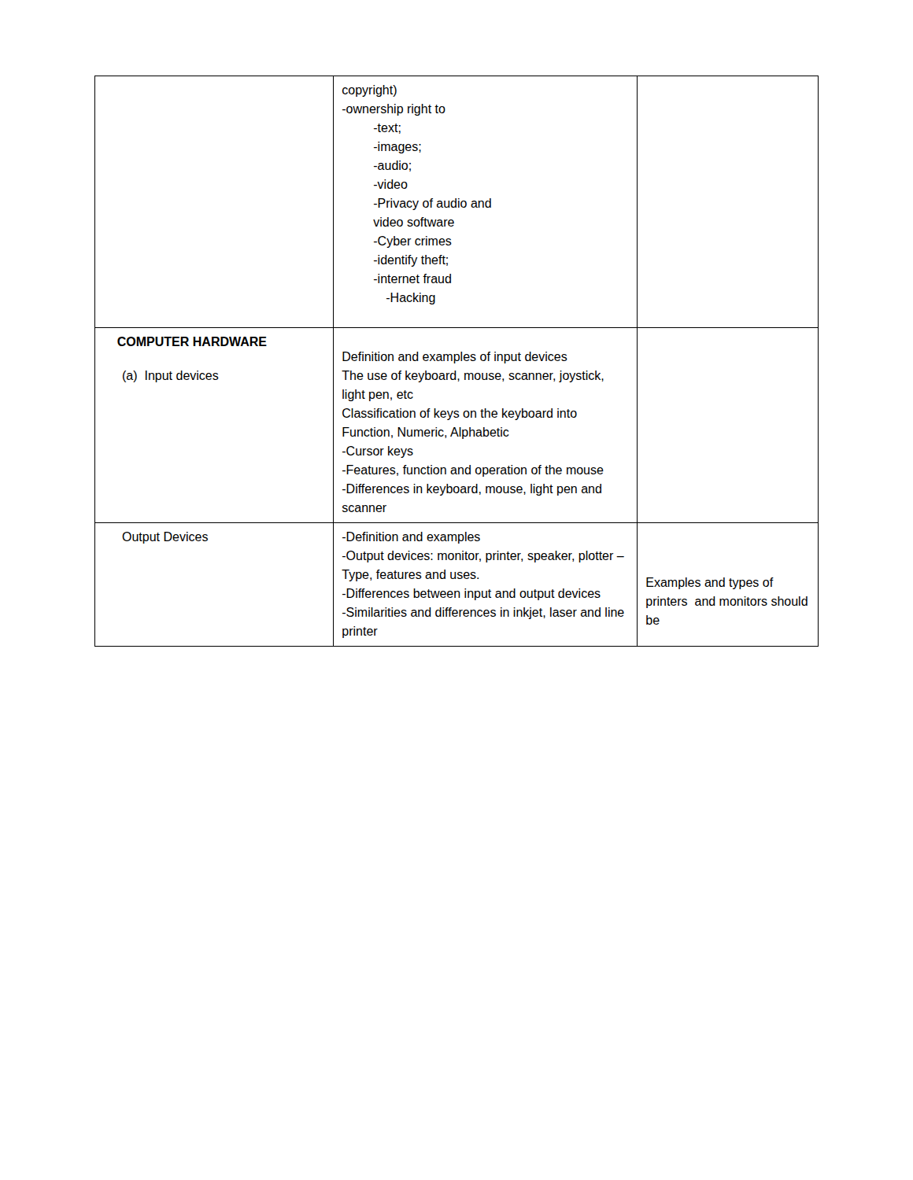| | copyright) -ownership right to -text; -images; -audio; -video -Privacy of audio and video software -Cyber crimes -identify theft; -internet fraud -Hacking | |
| COMPUTER HARDWARE (a) Input devices | Definition and examples of input devices The use of keyboard, mouse, scanner, joystick, light pen, etc Classification of keys on the keyboard into Function, Numeric, Alphabetic -Cursor keys -Features, function and operation of the mouse -Differences in keyboard, mouse, light pen and scanner | |
| Output Devices | -Definition and examples -Output devices: monitor, printer, speaker, plotter – Type, features and uses. -Differences between input and output devices -Similarities and differences in inkjet, laser and line printer | Examples and types of printers and monitors should be |